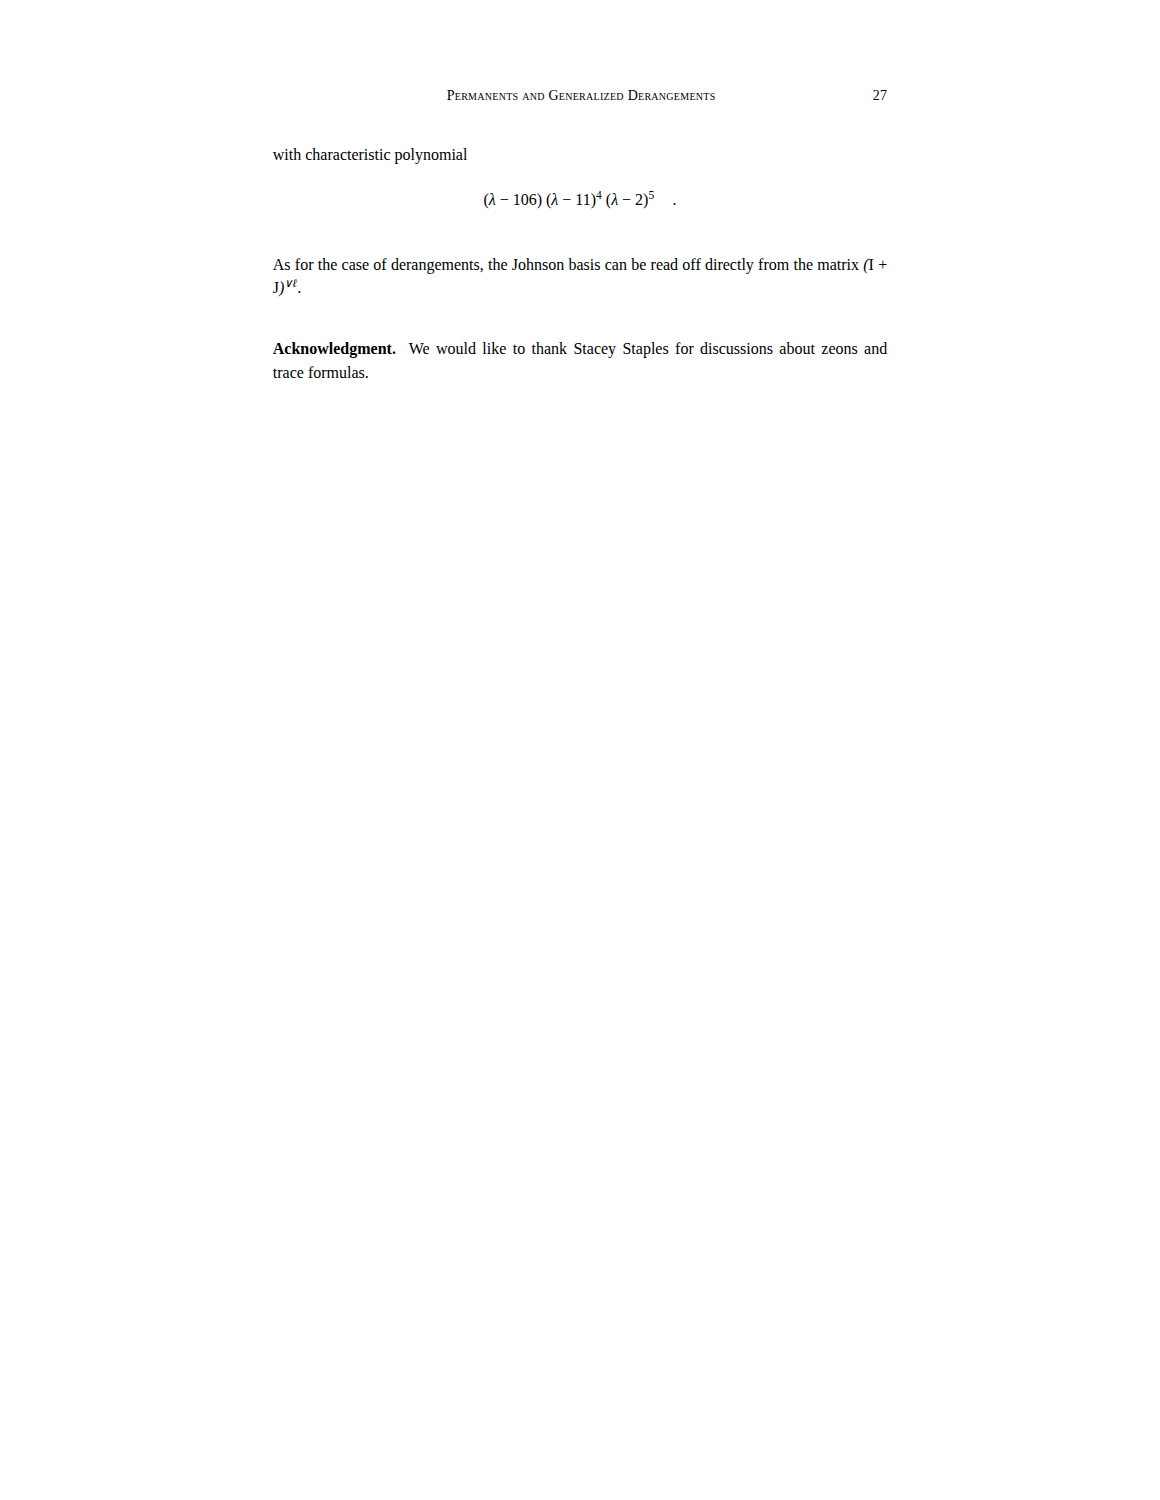Permanents and Generalized Derangements 27
with characteristic polynomial
(λ − 106) (λ − 11)4 (λ − 2)5 .
As for the case of derangements, the Johnson basis can be read off directly from the matrix (I + J)∨ℓ.
Acknowledgment. We would like to thank Stacey Staples for discussions about zeons and trace formulas.